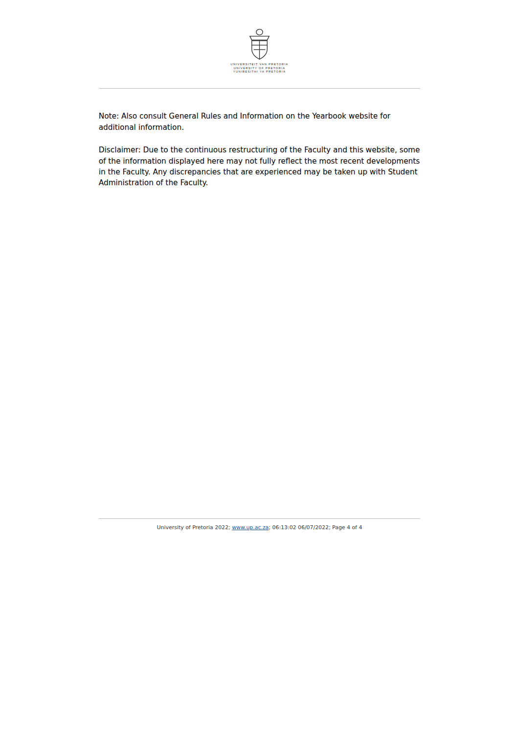Note: Also consult General Rules and Information on the Yearbook website for additional information.
Disclaimer: Due to the continuous restructuring of the Faculty and this website, some of the information displayed here may not fully reflect the most recent developments in the Faculty. Any discrepancies that are experienced may be taken up with Student Administration of the Faculty.
University of Pretoria 2022; www.up.ac.za; 06:13:02 06/07/2022; Page 4 of 4